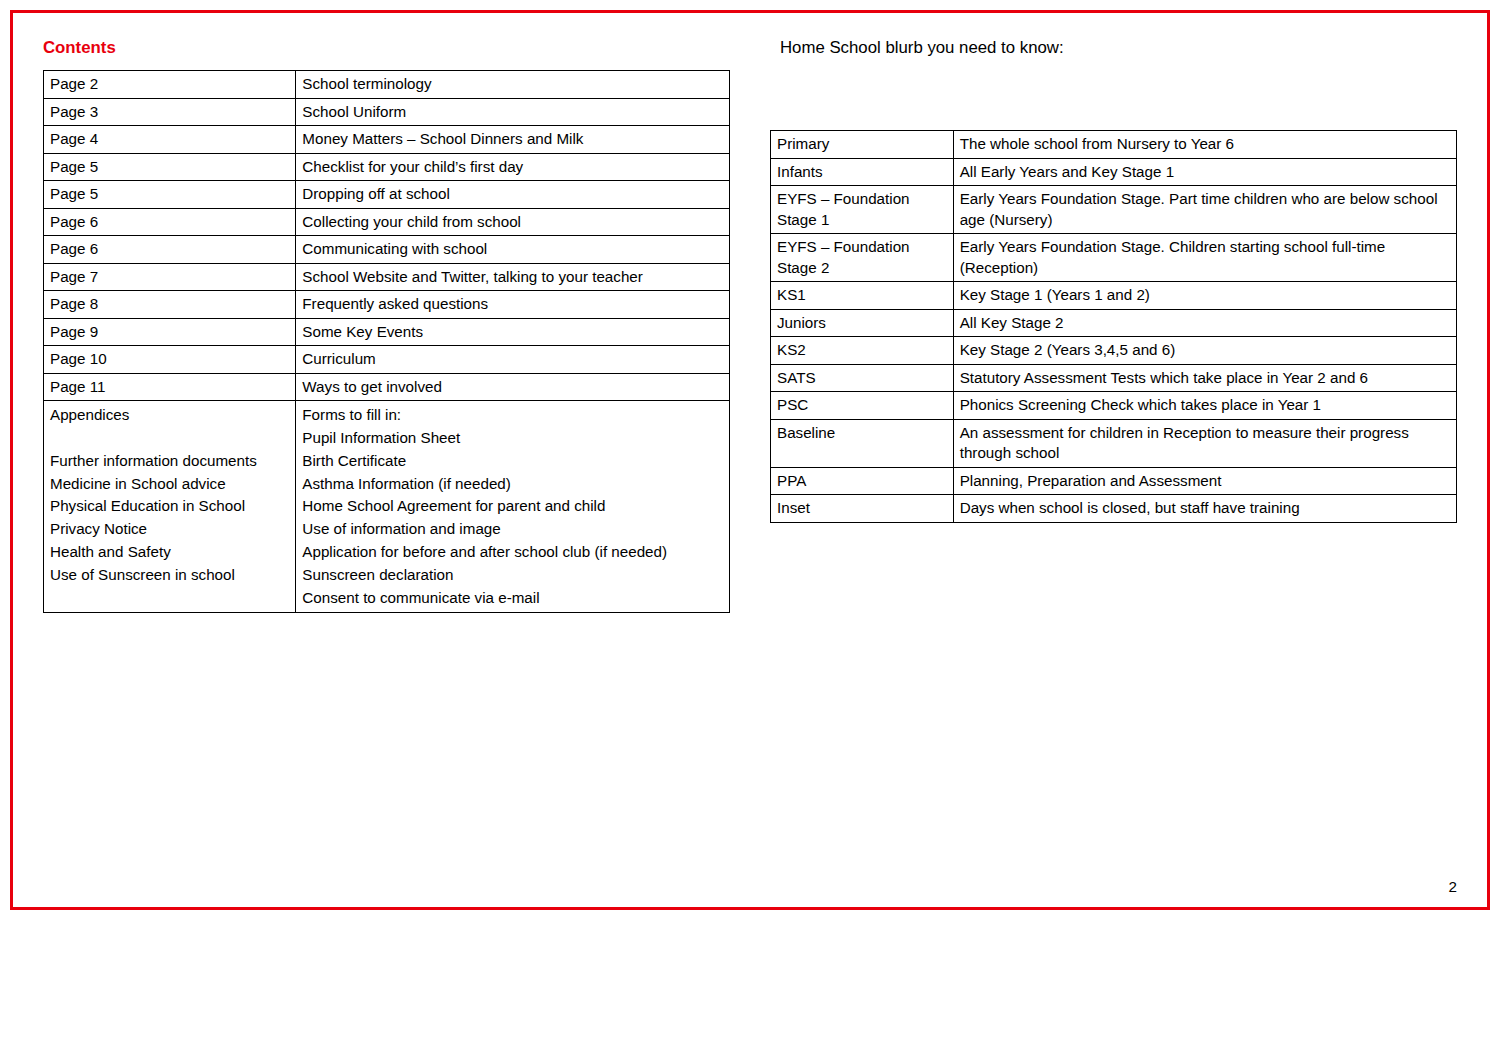Contents
| Page 2 | School terminology |
| Page 3 | School Uniform |
| Page 4 | Money Matters – School Dinners and Milk |
| Page 5 | Checklist for your child’s first day |
| Page 5 | Dropping off at school |
| Page 6 | Collecting your child from school |
| Page 6 | Communicating with school |
| Page 7 | School Website and Twitter, talking to your teacher |
| Page 8 | Frequently asked questions |
| Page 9 | Some Key Events |
| Page 10 | Curriculum |
| Page 11 | Ways to get involved |
| Appendices Further information documents Medicine in School advice Physical Education in School Privacy Notice Health and Safety Use of Sunscreen in school | Forms to fill in: Pupil Information Sheet Birth Certificate Asthma Information (if needed) Home School Agreement for parent and child Use of information and image Application for before and after school club (if needed) Sunscreen declaration Consent to communicate via e-mail |
Home School blurb you need to know:
| Primary | The whole school from Nursery to Year 6 |
| Infants | All Early Years and Key Stage 1 |
| EYFS – Foundation Stage 1 | Early Years Foundation Stage. Part time children who are below school age (Nursery) |
| EYFS – Foundation Stage 2 | Early Years Foundation Stage. Children starting school full-time (Reception) |
| KS1 | Key Stage 1 (Years 1 and 2) |
| Juniors | All Key Stage 2 |
| KS2 | Key Stage 2 (Years 3,4,5 and 6) |
| SATS | Statutory Assessment Tests which take place in Year 2 and 6 |
| PSC | Phonics Screening Check which takes place in Year 1 |
| Baseline | An assessment for children in Reception to measure their progress through school |
| PPA | Planning, Preparation and Assessment |
| Inset | Days when school is closed, but staff have training |
2